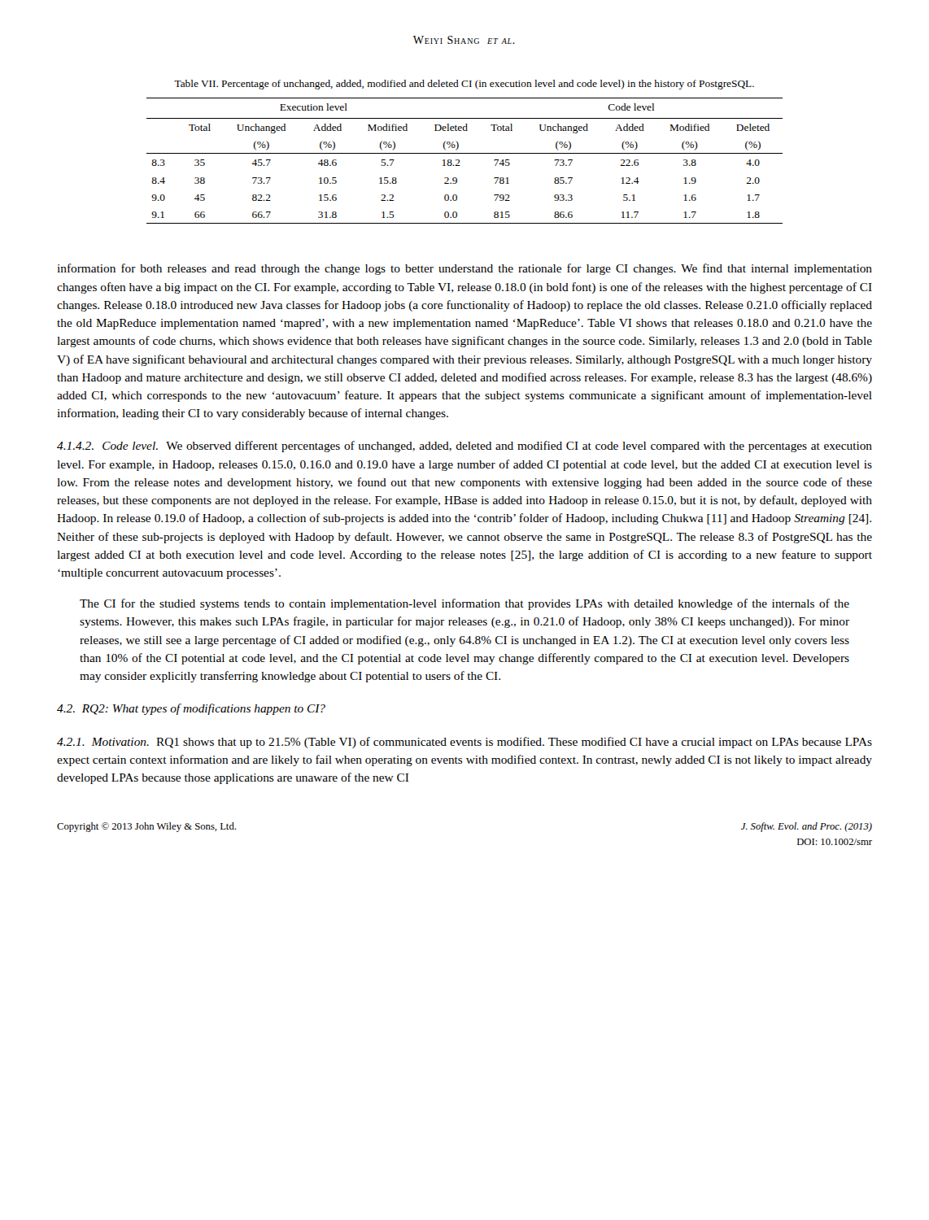Weiyi Shang et al.
Table VII. Percentage of unchanged, added, modified and deleted CI (in execution level and code level) in the history of PostgreSQL.
| Execution level | Code level |
| --- | --- |
| | Total | Unchanged | Added | Modified | Deleted | Total | Unchanged | Added | Modified | Deleted |
| | | (%) | (%) | (%) | (%) | | (%) | (%) | (%) | (%) |
| 8.3 | 35 | 45.7 | 48.6 | 5.7 | 18.2 | 745 | 73.7 | 22.6 | 3.8 | 4.0 |
| 8.4 | 38 | 73.7 | 10.5 | 15.8 | 2.9 | 781 | 85.7 | 12.4 | 1.9 | 2.0 |
| 9.0 | 45 | 82.2 | 15.6 | 2.2 | 0.0 | 792 | 93.3 | 5.1 | 1.6 | 1.7 |
| 9.1 | 66 | 66.7 | 31.8 | 1.5 | 0.0 | 815 | 86.6 | 11.7 | 1.7 | 1.8 |
information for both releases and read through the change logs to better understand the rationale for large CI changes. We find that internal implementation changes often have a big impact on the CI. For example, according to Table VI, release 0.18.0 (in bold font) is one of the releases with the highest percentage of CI changes. Release 0.18.0 introduced new Java classes for Hadoop jobs (a core functionality of Hadoop) to replace the old classes. Release 0.21.0 officially replaced the old MapReduce implementation named ‘mapred’, with a new implementation named ‘MapReduce’. Table VI shows that releases 0.18.0 and 0.21.0 have the largest amounts of code churns, which shows evidence that both releases have significant changes in the source code. Similarly, releases 1.3 and 2.0 (bold in Table V) of EA have significant behavioural and architectural changes compared with their previous releases. Similarly, although PostgreSQL with a much longer history than Hadoop and mature architecture and design, we still observe CI added, deleted and modified across releases. For example, release 8.3 has the largest (48.6%) added CI, which corresponds to the new ‘autovacuum’ feature. It appears that the subject systems communicate a significant amount of implementation-level information, leading their CI to vary considerably because of internal changes.
4.1.4.2. Code level. We observed different percentages of unchanged, added, deleted and modified CI at code level compared with the percentages at execution level. For example, in Hadoop, releases 0.15.0, 0.16.0 and 0.19.0 have a large number of added CI potential at code level, but the added CI at execution level is low. From the release notes and development history, we found out that new components with extensive logging had been added in the source code of these releases, but these components are not deployed in the release. For example, HBase is added into Hadoop in release 0.15.0, but it is not, by default, deployed with Hadoop. In release 0.19.0 of Hadoop, a collection of sub-projects is added into the ‘contrib’ folder of Hadoop, including Chukwa [11] and Hadoop Streaming [24]. Neither of these sub-projects is deployed with Hadoop by default. However, we cannot observe the same in PostgreSQL. The release 8.3 of PostgreSQL has the largest added CI at both execution level and code level. According to the release notes [25], the large addition of CI is according to a new feature to support ‘multiple concurrent autovacuum processes’.
The CI for the studied systems tends to contain implementation-level information that provides LPAs with detailed knowledge of the internals of the systems. However, this makes such LPAs fragile, in particular for major releases (e.g., in 0.21.0 of Hadoop, only 38% CI keeps unchanged)). For minor releases, we still see a large percentage of CI added or modified (e.g., only 64.8% CI is unchanged in EA 1.2). The CI at execution level only covers less than 10% of the CI potential at code level, and the CI potential at code level may change differently compared to the CI at execution level. Developers may consider explicitly transferring knowledge about CI potential to users of the CI.
4.2. RQ2: What types of modifications happen to CI?
4.2.1. Motivation. RQ1 shows that up to 21.5% (Table VI) of communicated events is modified. These modified CI have a crucial impact on LPAs because LPAs expect certain context information and are likely to fail when operating on events with modified context. In contrast, newly added CI is not likely to impact already developed LPAs because those applications are unaware of the new CI
Copyright © 2013 John Wiley & Sons, Ltd.
J. Softw. Evol. and Proc. (2013)
DOI: 10.1002/smr